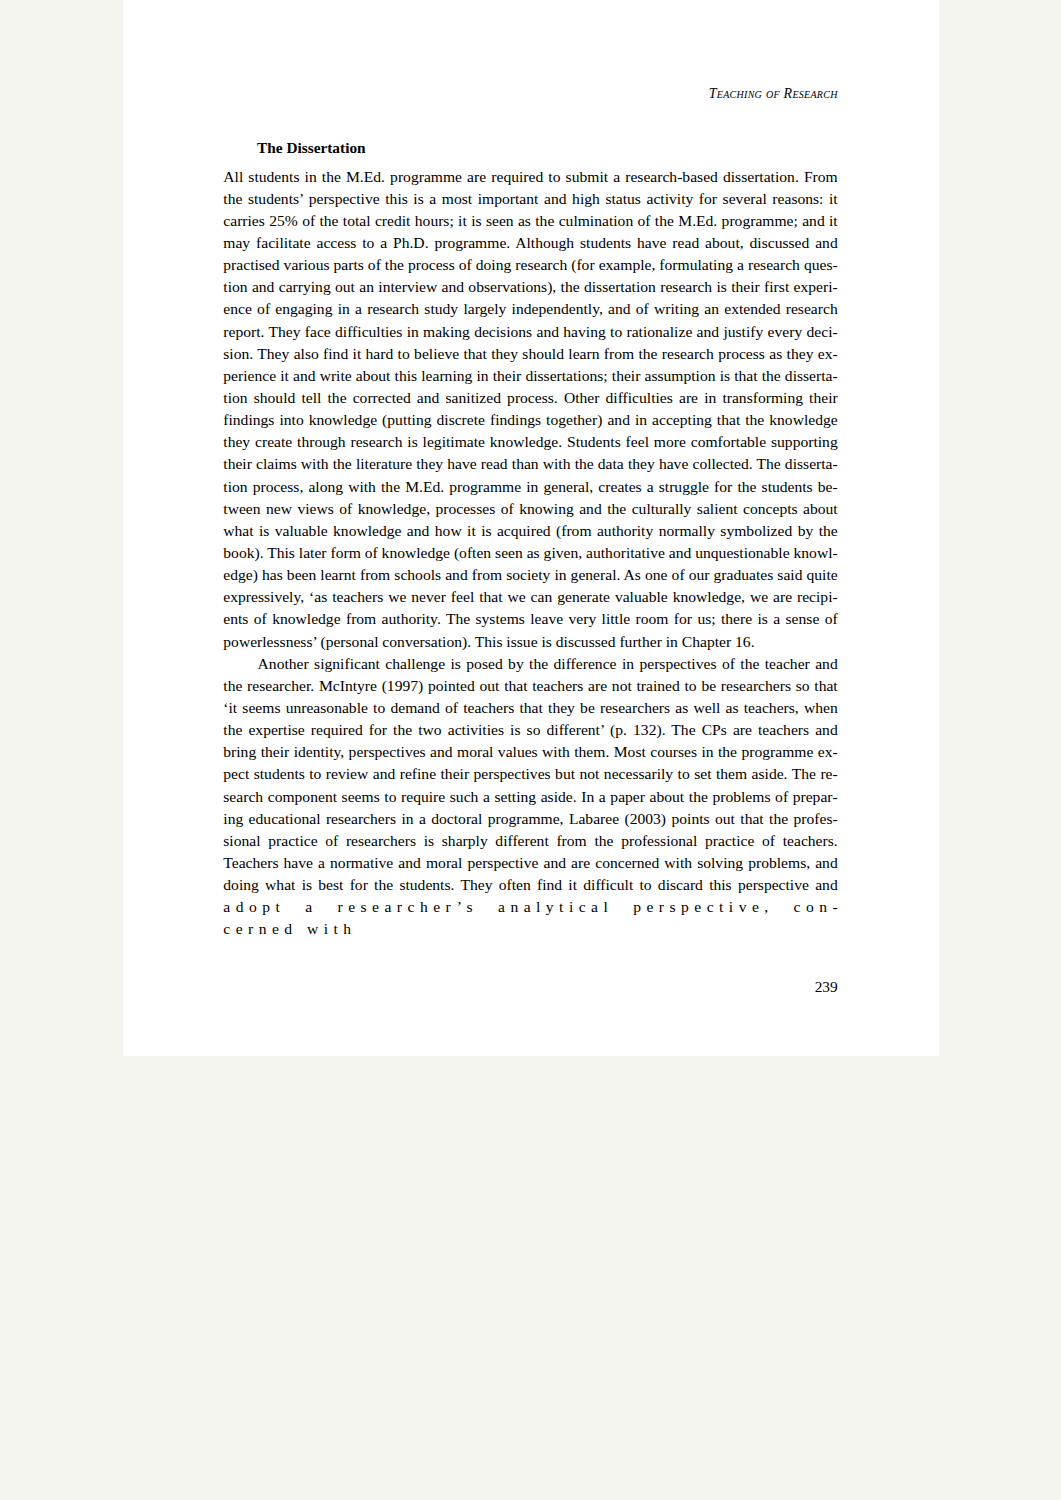Teaching of Research
The Dissertation
All students in the M.Ed. programme are required to submit a research-based dissertation. From the students’ perspective this is a most important and high status activity for several reasons: it carries 25% of the total credit hours; it is seen as the culmination of the M.Ed. programme; and it may facilitate access to a Ph.D. programme. Although students have read about, discussed and practised various parts of the process of doing research (for example, formulating a research question and carrying out an interview and observations), the dissertation research is their first experience of engaging in a research study largely independently, and of writing an extended research report. They face difficulties in making decisions and having to rationalize and justify every decision. They also find it hard to believe that they should learn from the research process as they experience it and write about this learning in their dissertations; their assumption is that the dissertation should tell the corrected and sanitized process. Other difficulties are in transforming their findings into knowledge (putting discrete findings together) and in accepting that the knowledge they create through research is legitimate knowledge. Students feel more comfortable supporting their claims with the literature they have read than with the data they have collected. The dissertation process, along with the M.Ed. programme in general, creates a struggle for the students between new views of knowledge, processes of knowing and the culturally salient concepts about what is valuable knowledge and how it is acquired (from authority normally symbolized by the book). This later form of knowledge (often seen as given, authoritative and unquestionable knowledge) has been learnt from schools and from society in general. As one of our graduates said quite expressively, ‘as teachers we never feel that we can generate valuable knowledge, we are recipients of knowledge from authority. The systems leave very little room for us; there is a sense of powerlessness’ (personal conversation). This issue is discussed further in Chapter 16.
Another significant challenge is posed by the difference in perspectives of the teacher and the researcher. McIntyre (1997) pointed out that teachers are not trained to be researchers so that ‘it seems unreasonable to demand of teachers that they be researchers as well as teachers, when the expertise required for the two activities is so different’ (p. 132). The CPs are teachers and bring their identity, perspectives and moral values with them. Most courses in the programme expect students to review and refine their perspectives but not necessarily to set them aside. The research component seems to require such a setting aside. In a paper about the problems of preparing educational researchers in a doctoral programme, Labaree (2003) points out that the professional practice of researchers is sharply different from the professional practice of teachers. Teachers have a normative and moral perspective and are concerned with solving problems, and doing what is best for the students. They often find it difficult to discard this perspective and adopt a researcher’s analytical perspective, concerned with
239